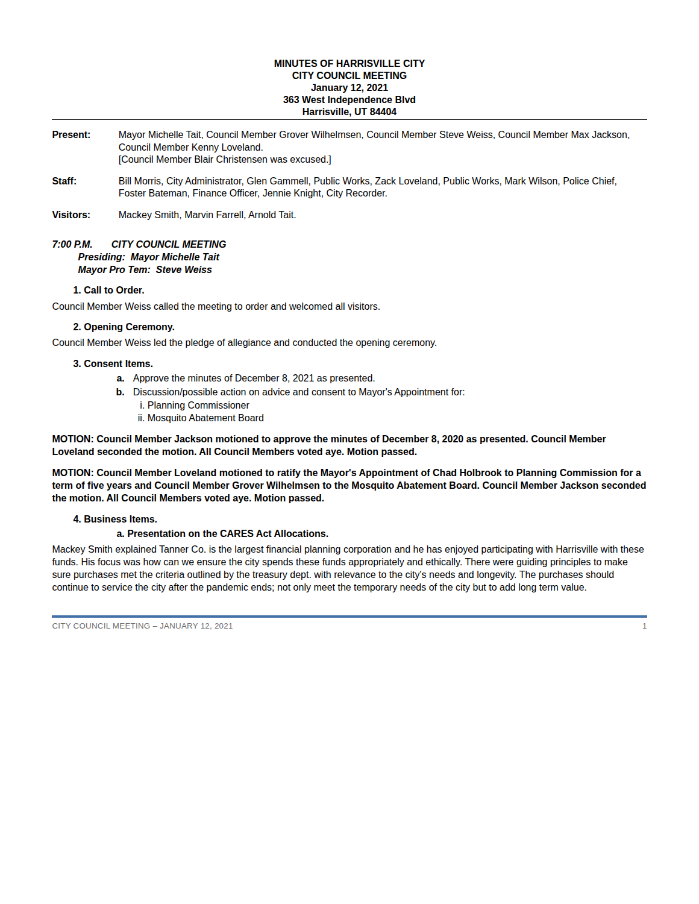MINUTES OF HARRISVILLE CITY CITY COUNCIL MEETING January 12, 2021 363 West Independence Blvd Harrisville, UT 84404
| Present: | Mayor Michelle Tait, Council Member Grover Wilhelmsen, Council Member Steve Weiss, Council Member Max Jackson, Council Member Kenny Loveland. [Council Member Blair Christensen was excused.] |
| Staff: | Bill Morris, City Administrator, Glen Gammell, Public Works, Zack Loveland, Public Works, Mark Wilson, Police Chief, Foster Bateman, Finance Officer, Jennie Knight, City Recorder. |
| Visitors: | Mackey Smith, Marvin Farrell, Arnold Tait. |
7:00 P.M. CITY COUNCIL MEETING Presiding: Mayor Michelle Tait Mayor Pro Tem: Steve Weiss
Call to Order.
Council Member Weiss called the meeting to order and welcomed all visitors.
Opening Ceremony.
Council Member Weiss led the pledge of allegiance and conducted the opening ceremony.
Consent Items.
Approve the minutes of December 8, 2021 as presented.
Discussion/possible action on advice and consent to Mayor's Appointment for:
Planning Commissioner
Mosquito Abatement Board
MOTION: Council Member Jackson motioned to approve the minutes of December 8, 2020 as presented. Council Member Loveland seconded the motion. All Council Members voted aye. Motion passed.
MOTION: Council Member Loveland motioned to ratify the Mayor's Appointment of Chad Holbrook to Planning Commission for a term of five years and Council Member Grover Wilhelmsen to the Mosquito Abatement Board. Council Member Jackson seconded the motion. All Council Members voted aye. Motion passed.
Business Items.
Presentation on the CARES Act Allocations.
Mackey Smith explained Tanner Co. is the largest financial planning corporation and he has enjoyed participating with Harrisville with these funds. His focus was how can we ensure the city spends these funds appropriately and ethically. There were guiding principles to make sure purchases met the criteria outlined by the treasury dept. with relevance to the city's needs and longevity. The purchases should continue to service the city after the pandemic ends; not only meet the temporary needs of the city but to add long term value.
CITY COUNCIL MEETING – JANUARY 12, 2021 1